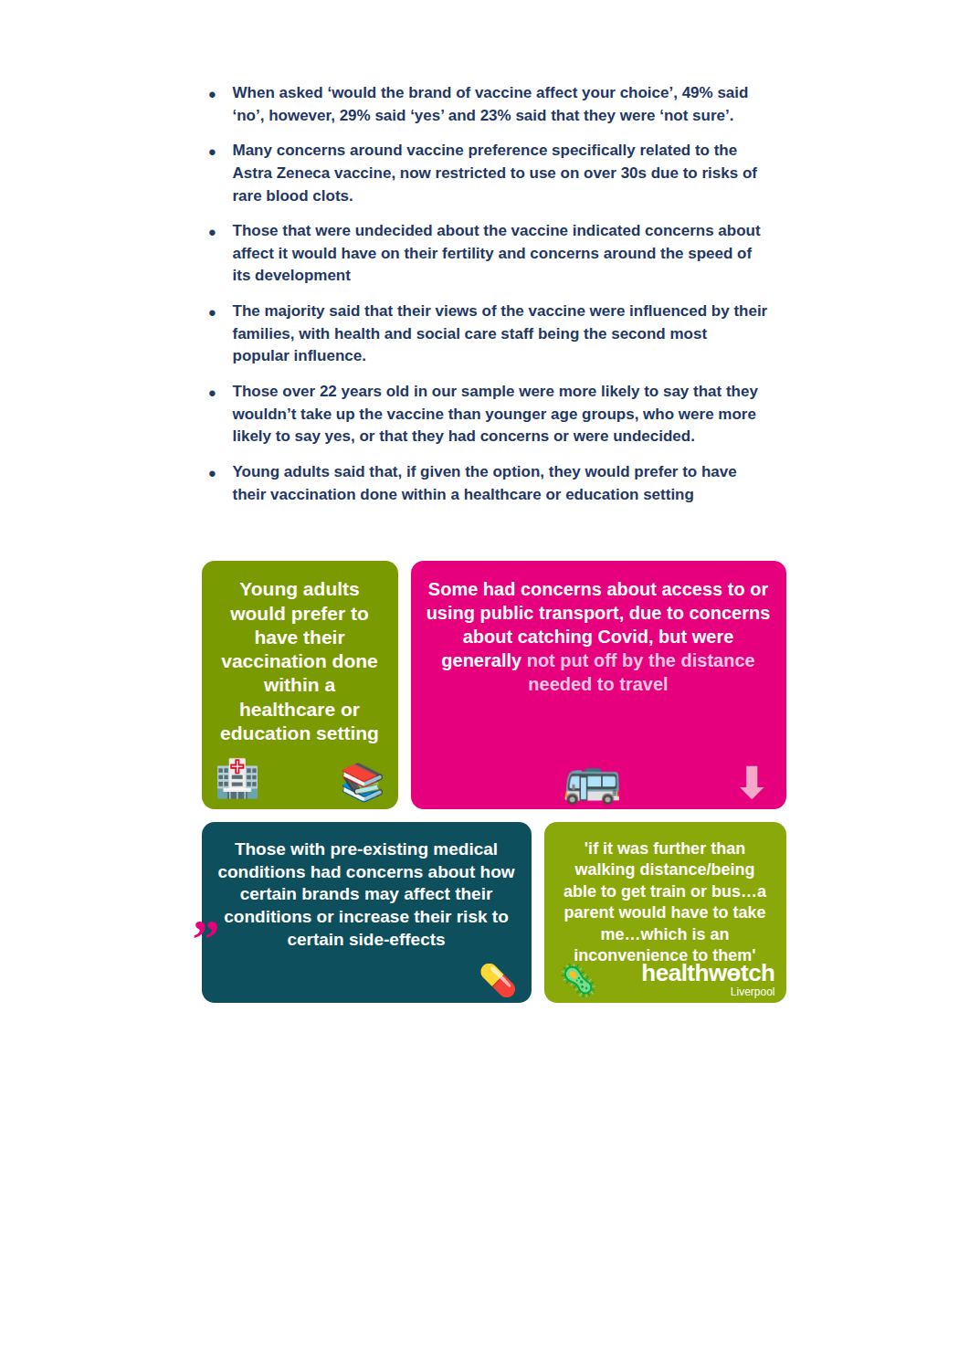When asked ‘would the brand of vaccine affect your choice’, 49% said ‘no’, however, 29% said ‘yes’ and 23% said that they were ‘not sure’.
Many concerns around vaccine preference specifically related to the Astra Zeneca vaccine, now restricted to use on over 30s due to risks of rare blood clots.
Those that were undecided about the vaccine indicated concerns about affect it would have on their fertility and concerns around the speed of its development
The majority said that their views of the vaccine were influenced by their families, with health and social care staff being the second most popular influence.
Those over 22 years old in our sample were more likely to say that they wouldn’t take up the vaccine than younger age groups, who were more likely to say yes, or that they had concerns or were undecided.
Young adults said that, if given the option, they would prefer to have their vaccination done within a healthcare or education setting
Young adults would prefer to have their vaccination done within a healthcare or education setting 🏥 📚
Some had concerns about access to or using public transport, due to concerns about catching Covid, but were generally not put off by the distance needed to travel 🚌 ⬇
” Those with pre-existing medical conditions had concerns about how certain brands may affect their conditions or increase their risk to certain side-effects 💊
'if it was further than walking distance/being able to get train or bus…a parent would have to take me…which is an inconvenience to them' 🦠
healthwөtch
Liverpool